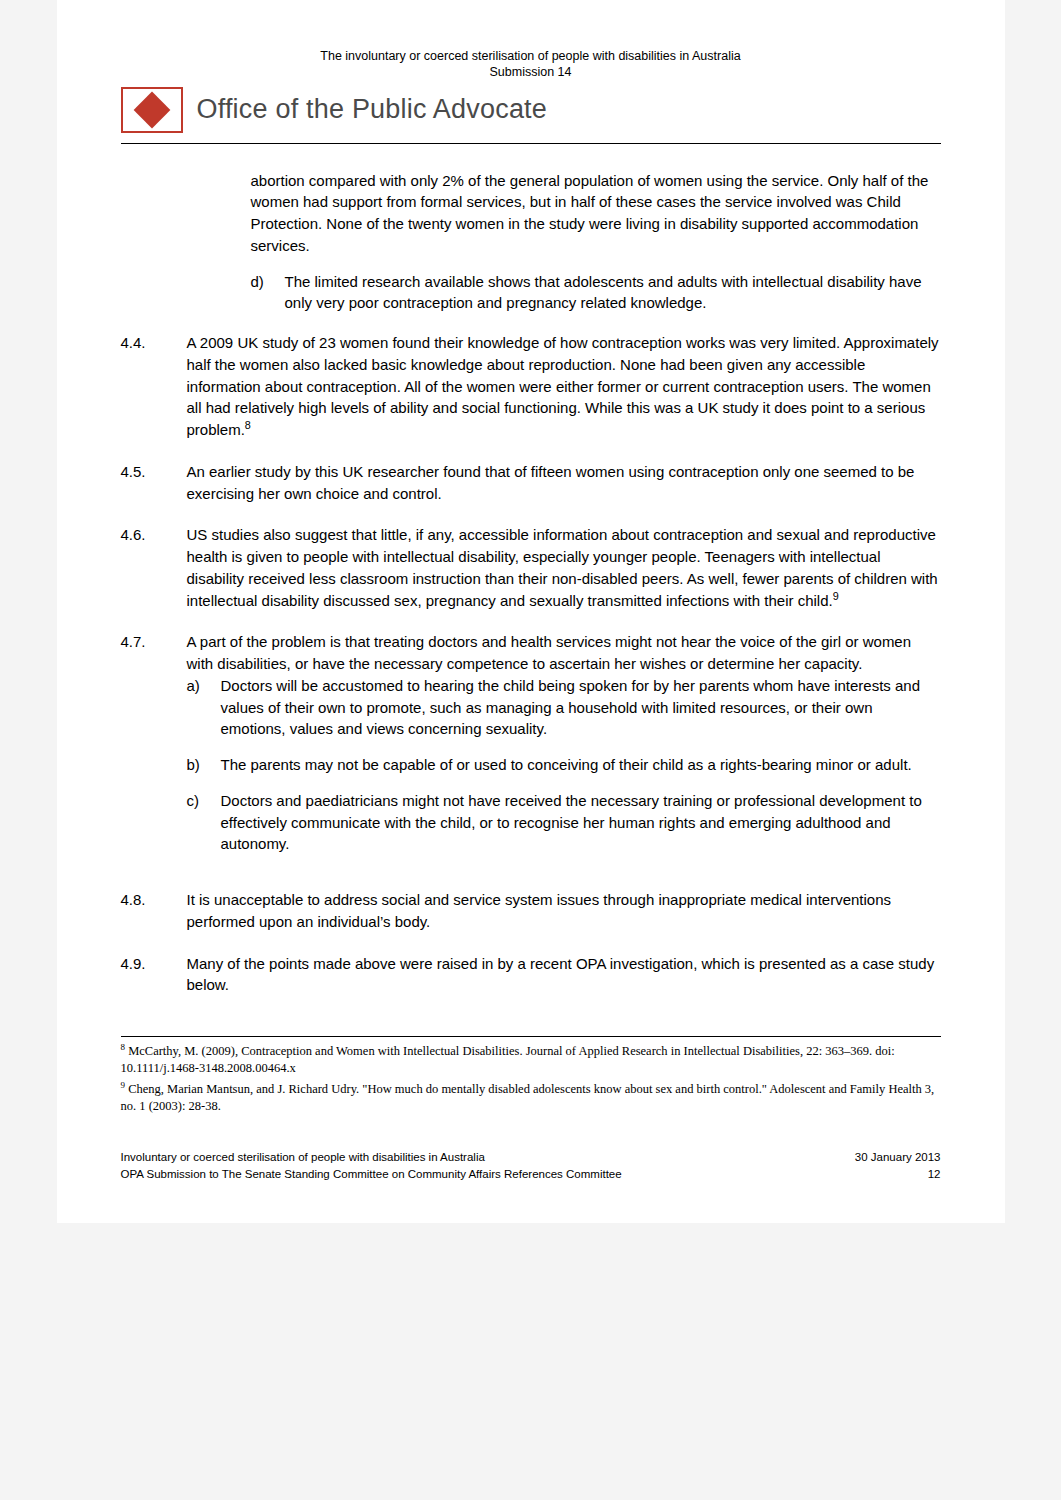The involuntary or coerced sterilisation of people with disabilities in Australia Submission 14
Office of the Public Advocate
abortion compared with only 2% of the general population of women using the service. Only half of the women had support from formal services, but in half of these cases the service involved was Child Protection. None of the twenty women in the study were living in disability supported accommodation services.
d) The limited research available shows that adolescents and adults with intellectual disability have only very poor contraception and pregnancy related knowledge.
4.4.
A 2009 UK study of 23 women found their knowledge of how contraception works was very limited. Approximately half the women also lacked basic knowledge about reproduction. None had been given any accessible information about contraception. All of the women were either former or current contraception users. The women all had relatively high levels of ability and social functioning. While this was a UK study it does point to a serious problem.8
4.5.
An earlier study by this UK researcher found that of fifteen women using contraception only one seemed to be exercising her own choice and control.
4.6.
US studies also suggest that little, if any, accessible information about contraception and sexual and reproductive health is given to people with intellectual disability, especially younger people. Teenagers with intellectual disability received less classroom instruction than their non-disabled peers. As well, fewer parents of children with intellectual disability discussed sex, pregnancy and sexually transmitted infections with their child.9
4.7.
A part of the problem is that treating doctors and health services might not hear the voice of the girl or women with disabilities, or have the necessary competence to ascertain her wishes or determine her capacity.
a) Doctors will be accustomed to hearing the child being spoken for by her parents whom have interests and values of their own to promote, such as managing a household with limited resources, or their own emotions, values and views concerning sexuality.
b) The parents may not be capable of or used to conceiving of their child as a rights-bearing minor or adult.
c) Doctors and paediatricians might not have received the necessary training or professional development to effectively communicate with the child, or to recognise her human rights and emerging adulthood and autonomy.
4.8.
It is unacceptable to address social and service system issues through inappropriate medical interventions performed upon an individual’s body.
4.9.
Many of the points made above were raised in by a recent OPA investigation, which is presented as a case study below.
8 McCarthy, M. (2009), Contraception and Women with Intellectual Disabilities. Journal of Applied Research in Intellectual Disabilities, 22: 363–369. doi: 10.1111/j.1468-3148.2008.00464.x
9 Cheng, Marian Mantsun, and J. Richard Udry. "How much do mentally disabled adolescents know about sex and birth control." Adolescent and Family Health 3, no. 1 (2003): 28-38.
Involuntary or coerced sterilisation of people with disabilities in Australia
30 January 2013
OPA Submission to The Senate Standing Committee on Community Affairs References Committee
12